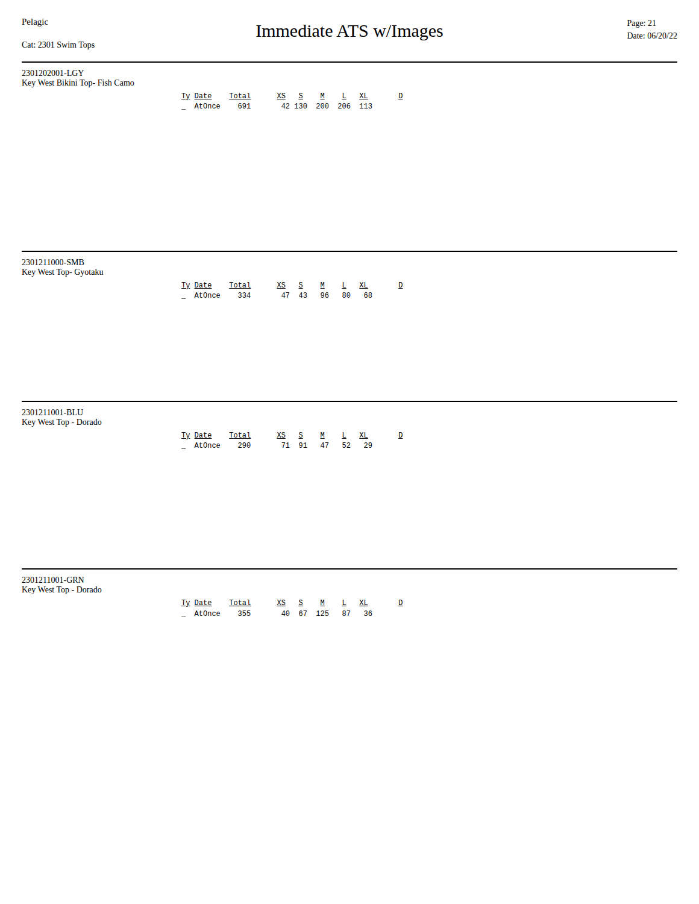Pelagic
Immediate ATS w/Images
Page: 21
Date: 06/20/22
Cat: 2301 Swim Tops
2301202001-LGY
Key West Bikini Top- Fish Camo
Ty Date Total XS S M L XL D _ AtOnce 691 42 130 200 206 113
2301211000-SMB
Key West Top- Gyotaku
Ty Date Total XS S M L XL D _ AtOnce 334 47 43 96 80 68
2301211001-BLU
Key West Top - Dorado
Ty Date Total XS S M L XL D _ AtOnce 290 71 91 47 52 29
2301211001-GRN
Key West Top - Dorado
Ty Date Total XS S M L XL D _ AtOnce 355 40 67 125 87 36